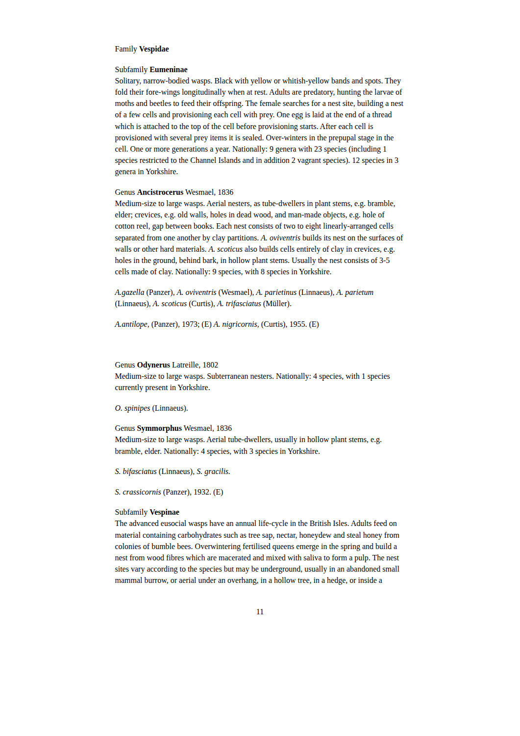Family Vespidae
Subfamily Eumeninae
Solitary, narrow-bodied wasps. Black with yellow or whitish-yellow bands and spots. They fold their fore-wings longitudinally when at rest. Adults are predatory, hunting the larvae of moths and beetles to feed their offspring. The female searches for a nest site, building a nest of a few cells and provisioning each cell with prey. One egg is laid at the end of a thread which is attached to the top of the cell before provisioning starts. After each cell is provisioned with several prey items it is sealed. Over-winters in the prepupal stage in the cell. One or more generations a year. Nationally: 9 genera with 23 species (including 1 species restricted to the Channel Islands and in addition 2 vagrant species). 12 species in 3 genera in Yorkshire.
Genus Ancistrocerus Wesmael, 1836
Medium-size to large wasps. Aerial nesters, as tube-dwellers in plant stems, e.g. bramble, elder; crevices, e.g. old walls, holes in dead wood, and man-made objects, e.g. hole of cotton reel, gap between books. Each nest consists of two to eight linearly-arranged cells separated from one another by clay partitions. A. oviventris builds its nest on the surfaces of walls or other hard materials. A. scoticus also builds cells entirely of clay in crevices, e.g. holes in the ground, behind bark, in hollow plant stems. Usually the nest consists of 3-5 cells made of clay. Nationally: 9 species, with 8 species in Yorkshire.
A.gazella (Panzer), A. oviventris (Wesmael), A. parietinus (Linnaeus), A. parietum (Linnaeus), A. scoticus (Curtis), A. trifasciatus (Müller).
A.antilope, (Panzer), 1973; (E) A. nigricornis, (Curtis), 1955. (E)
Genus Odynerus Latreille, 1802
Medium-size to large wasps. Subterranean nesters. Nationally: 4 species, with 1 species currently present in Yorkshire.
O. spinipes (Linnaeus).
Genus Symmorphus Wesmael, 1836
Medium-size to large wasps. Aerial tube-dwellers, usually in hollow plant stems, e.g. bramble, elder. Nationally: 4 species, with 3 species in Yorkshire.
S. bifasciatus (Linnaeus), S. gracilis.
S. crassicornis (Panzer), 1932. (E)
Subfamily Vespinae
The advanced eusocial wasps have an annual life-cycle in the British Isles. Adults feed on material containing carbohydrates such as tree sap, nectar, honeydew and steal honey from colonies of bumble bees. Overwintering fertilised queens emerge in the spring and build a nest from wood fibres which are macerated and mixed with saliva to form a pulp. The nest sites vary according to the species but may be underground, usually in an abandoned small mammal burrow, or aerial under an overhang, in a hollow tree, in a hedge, or inside a
11